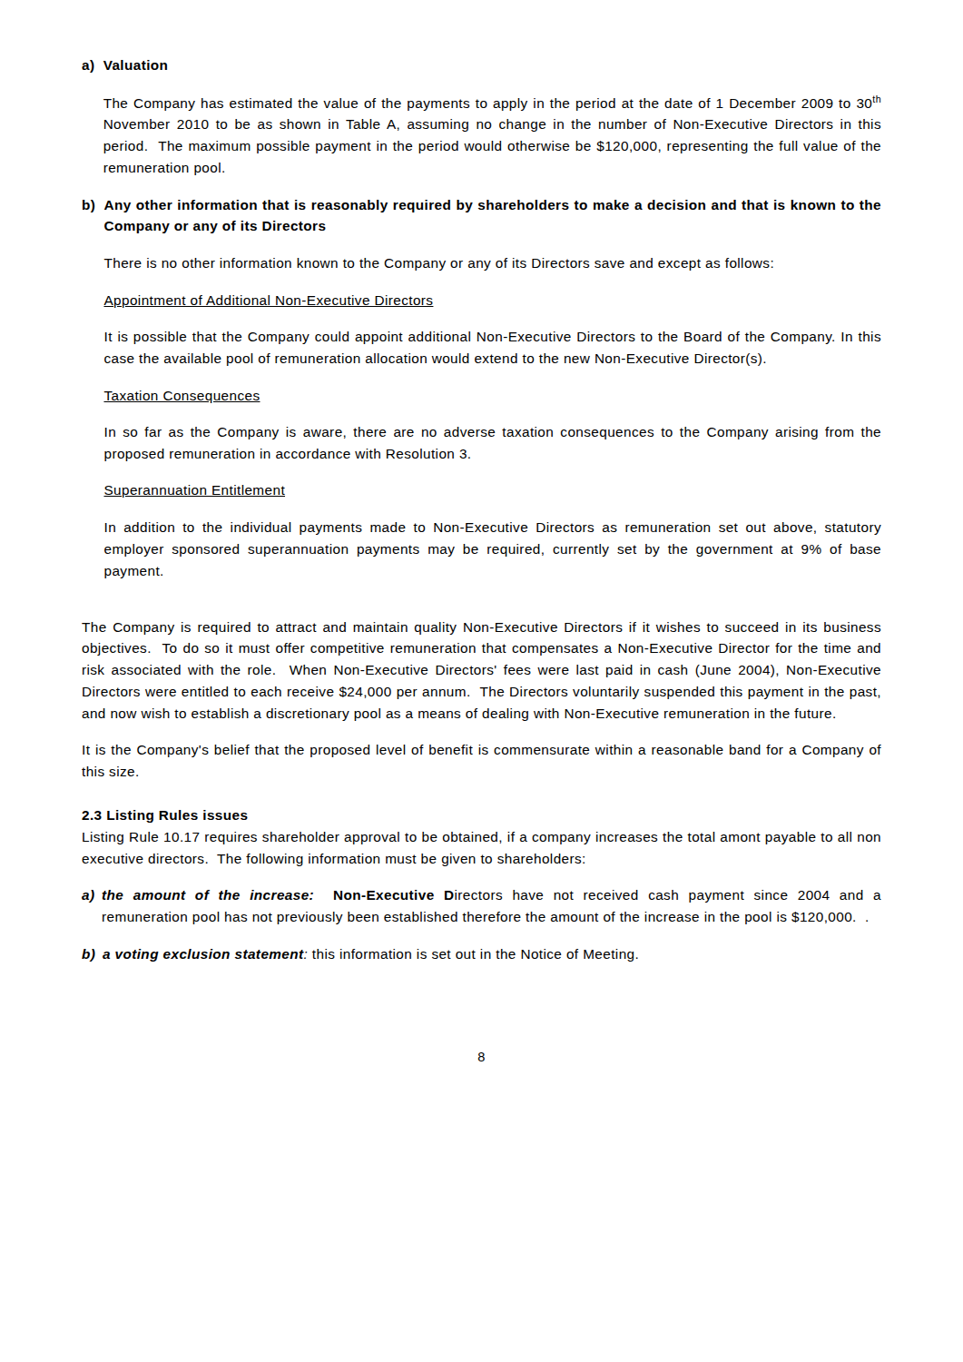a)
Valuation
The Company has estimated the value of the payments to apply in the period at the date of 1 December 2009 to 30th November 2010 to be as shown in Table A, assuming no change in the number of Non-Executive Directors in this period. The maximum possible payment in the period would otherwise be $120,000, representing the full value of the remuneration pool.
b)
Any other information that is reasonably required by shareholders to make a decision and that is known to the Company or any of its Directors
There is no other information known to the Company or any of its Directors save and except as follows:
Appointment of Additional Non-Executive Directors
It is possible that the Company could appoint additional Non-Executive Directors to the Board of the Company. In this case the available pool of remuneration allocation would extend to the new Non-Executive Director(s).
Taxation Consequences
In so far as the Company is aware, there are no adverse taxation consequences to the Company arising from the proposed remuneration in accordance with Resolution 3.
Superannuation Entitlement
In addition to the individual payments made to Non-Executive Directors as remuneration set out above, statutory employer sponsored superannuation payments may be required, currently set by the government at 9% of base payment.
The Company is required to attract and maintain quality Non-Executive Directors if it wishes to succeed in its business objectives. To do so it must offer competitive remuneration that compensates a Non-Executive Director for the time and risk associated with the role. When Non-Executive Directors' fees were last paid in cash (June 2004), Non-Executive Directors were entitled to each receive $24,000 per annum. The Directors voluntarily suspended this payment in the past, and now wish to establish a discretionary pool as a means of dealing with Non-Executive remuneration in the future.
It is the Company's belief that the proposed level of benefit is commensurate within a reasonable band for a Company of this size.
2.3 Listing Rules issues
Listing Rule 10.17 requires shareholder approval to be obtained, if a company increases the total amont payable to all non executive directors. The following information must be given to shareholders:
a)
the amount of the increase: Non-Executive Directors have not received cash payment since 2004 and a remuneration pool has not previously been established therefore the amount of the increase in the pool is $120,000. .
b)
a voting exclusion statement: this information is set out in the Notice of Meeting.
8